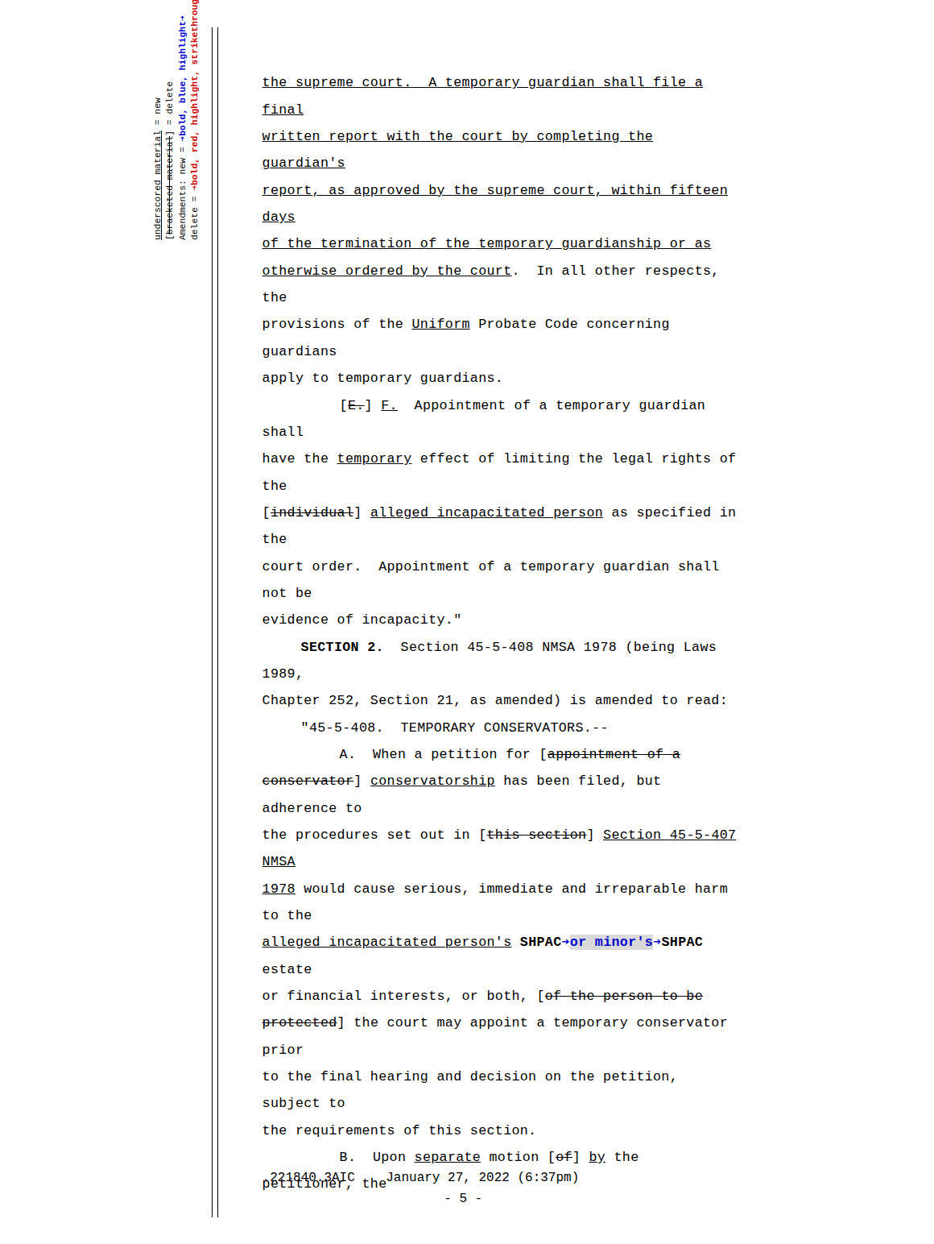underscored material = new [bracketed material] = delete Amendments: new = ➔bold, blue, highlight➔ delete = ➔bold, red, highlight, strikethrough➔
the supreme court. A temporary guardian shall file a final
written report with the court by completing the guardian's
report, as approved by the supreme court, within fifteen days
of the termination of the temporary guardianship or as
otherwise ordered by the court. In all other respects, the
provisions of the Uniform Probate Code concerning guardians
apply to temporary guardians.
[E.] F. Appointment of a temporary guardian shall
have the temporary effect of limiting the legal rights of the
[individual] alleged incapacitated person as specified in the
court order. Appointment of a temporary guardian shall not be
evidence of incapacity."
SECTION 2. Section 45-5-408 NMSA 1978 (being Laws 1989,
Chapter 252, Section 21, as amended) is amended to read:
"45-5-408. TEMPORARY CONSERVATORS.--
A. When a petition for [appointment of a
conservator] conservatorship has been filed, but adherence to
the procedures set out in [this section] Section 45-5-407 NMSA
1978 would cause serious, immediate and irreparable harm to the
alleged incapacitated person's SHPAC➔or minor's➔SHPAC estate
or financial interests, or both, [of the person to be
protected] the court may appoint a temporary conservator prior
to the final hearing and decision on the petition, subject to
the requirements of this section.
B. Upon separate motion [of] by the petitioner, the
.221840.3AIC January 27, 2022 (6:37pm)
- 5 -